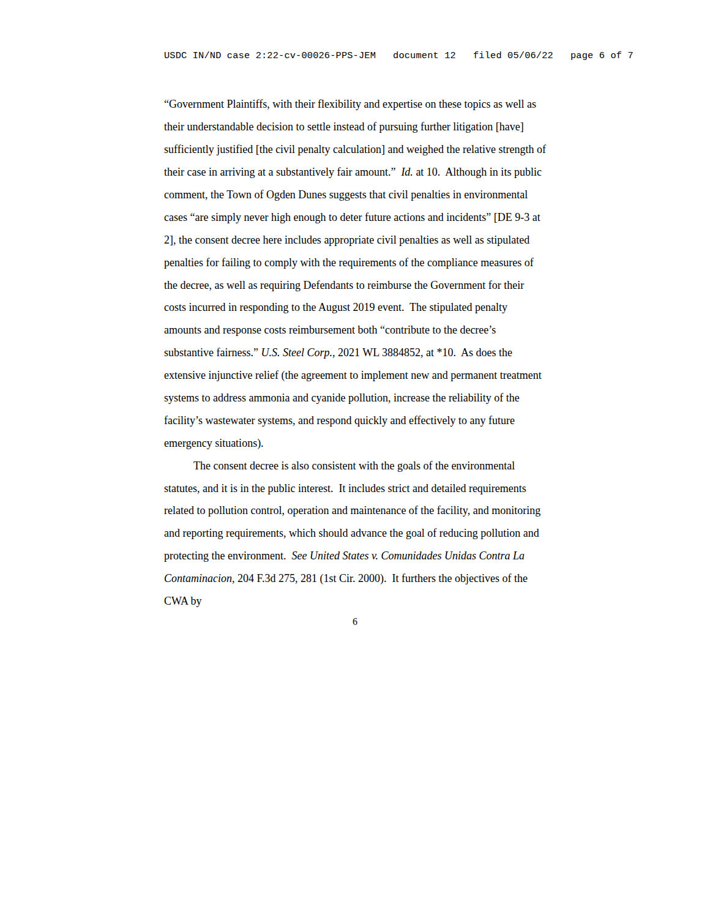USDC IN/ND case 2:22-cv-00026-PPS-JEM document 12 filed 05/06/22 page 6 of 7
“Government Plaintiffs, with their flexibility and expertise on these topics as well as their understandable decision to settle instead of pursuing further litigation [have] sufficiently justified [the civil penalty calculation] and weighed the relative strength of their case in arriving at a substantively fair amount.” Id. at 10. Although in its public comment, the Town of Ogden Dunes suggests that civil penalties in environmental cases “are simply never high enough to deter future actions and incidents” [DE 9-3 at 2], the consent decree here includes appropriate civil penalties as well as stipulated penalties for failing to comply with the requirements of the compliance measures of the decree, as well as requiring Defendants to reimburse the Government for their costs incurred in responding to the August 2019 event. The stipulated penalty amounts and response costs reimbursement both “contribute to the decree’s substantive fairness.” U.S. Steel Corp., 2021 WL 3884852, at *10. As does the extensive injunctive relief (the agreement to implement new and permanent treatment systems to address ammonia and cyanide pollution, increase the reliability of the facility’s wastewater systems, and respond quickly and effectively to any future emergency situations).
The consent decree is also consistent with the goals of the environmental statutes, and it is in the public interest. It includes strict and detailed requirements related to pollution control, operation and maintenance of the facility, and monitoring and reporting requirements, which should advance the goal of reducing pollution and protecting the environment. See United States v. Comunidades Unidas Contra La Contaminacion, 204 F.3d 275, 281 (1st Cir. 2000). It furthers the objectives of the CWA by
6